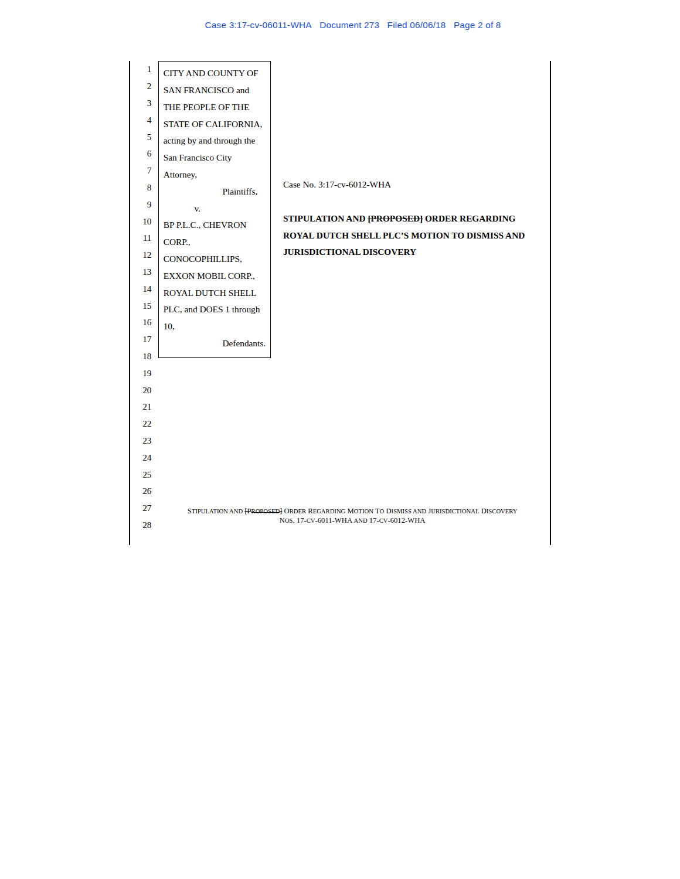Case 3:17-cv-06011-WHA Document 273 Filed 06/06/18 Page 2 of 8
1
2
3
4
5
6
7
8
9
10
11
12
13
14
15
16
17
18
19
20
21
22
23
24
25
26
27
28
CITY AND COUNTY OF SAN FRANCISCO and THE PEOPLE OF THE STATE OF CALIFORNIA, acting by and through the San Francisco City Attorney,
Plaintiffs,
v.
BP P.L.C., CHEVRON CORP., CONOCOPHILLIPS, EXXON MOBIL CORP., ROYAL DUTCH SHELL PLC, and DOES 1 through 10,
Defendants.
Case No. 3:17-cv-6012-WHA
STIPULATION AND [PROPOSED] ORDER REGARDING ROYAL DUTCH SHELL PLC’S MOTION TO DISMISS AND JURISDICTIONAL DISCOVERY
STIPULATION AND [PROPOSED] ORDER REGARDING MOTION TO DISMISS AND JURISDICTIONAL DISCOVERY
NOS. 17-CV-6011-WHA AND 17-CV-6012-WHA